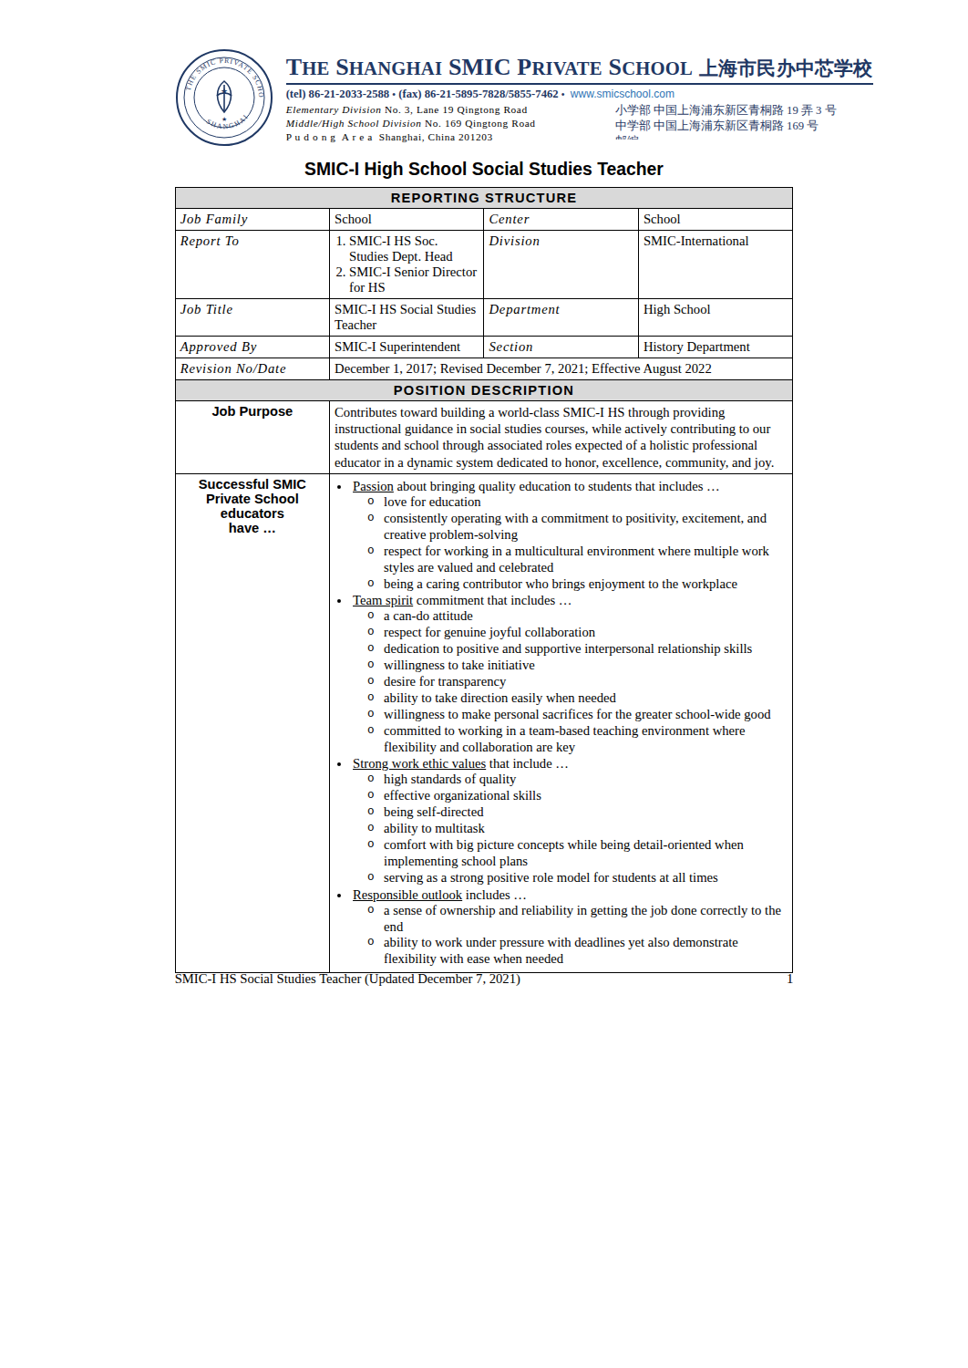THE SMIC PRIVATE SCHOOL SHANGHAI ★ ★
THE SHANGHAI SMIC PRIVATE SCHOOL 上海市民办中芯学校
(tel) 86-21-2033-2588 • (fax) 86-21-5895-7828/5855-7462 • www.smicschool.com
Elementary Division No. 3, Lane 19 Qingtong Road
Middle/High School Division No. 169 Qingtong Road
P u d o n g A r e a Shanghai, China 201203
小学部 中国上海浦东新区青桐路 19 弄 3 号
中学部 中国上海浦东新区青桐路 169 号
邮编
SMIC-I High School Social Studies Teacher
| REPORTING STRUCTURE |
| Job Family | School | Center | School |
| Report To | SMIC-I HS Soc. Studies Dept. Head SMIC-I Senior Director for HS | Division | SMIC-International |
| Job Title | SMIC-I HS Social Studies Teacher | Department | High School |
| Approved By | SMIC-I Superintendent | Section | History Department |
| Revision No/Date | December 1, 2017; Revised December 7, 2021; Effective August 2022 |
| POSITION DESCRIPTION |
| Job Purpose | Contributes toward building a world-class SMIC-I HS through providing instructional guidance in social studies courses, while actively contributing to our students and school through associated roles expected of a holistic professional educator in a dynamic system dedicated to honor, excellence, community, and joy. |
| Successful SMIC Private School educators have … | Passion about bringing quality education to students that includes … love for education consistently operating with a commitment to positivity, excitement, and creative problem-solving respect for working in a multicultural environment where multiple work styles are valued and celebrated being a caring contributor who brings enjoyment to the workplace Team spirit commitment that includes … a can-do attitude respect for genuine joyful collaboration dedication to positive and supportive interpersonal relationship skills willingness to take initiative desire for transparency ability to take direction easily when needed willingness to make personal sacrifices for the greater school-wide good committed to working in a team-based teaching environment where flexibility and collaboration are key Strong work ethic values that include … high standards of quality effective organizational skills being self-directed ability to multitask comfort with big picture concepts while being detail-oriented when implementing school plans serving as a strong positive role model for students at all times Responsible outlook includes … a sense of ownership and reliability in getting the job done correctly to the end ability to work under pressure with deadlines yet also demonstrate flexibility with ease when needed |
SMIC-I HS Social Studies Teacher (Updated December 7, 2021)
1